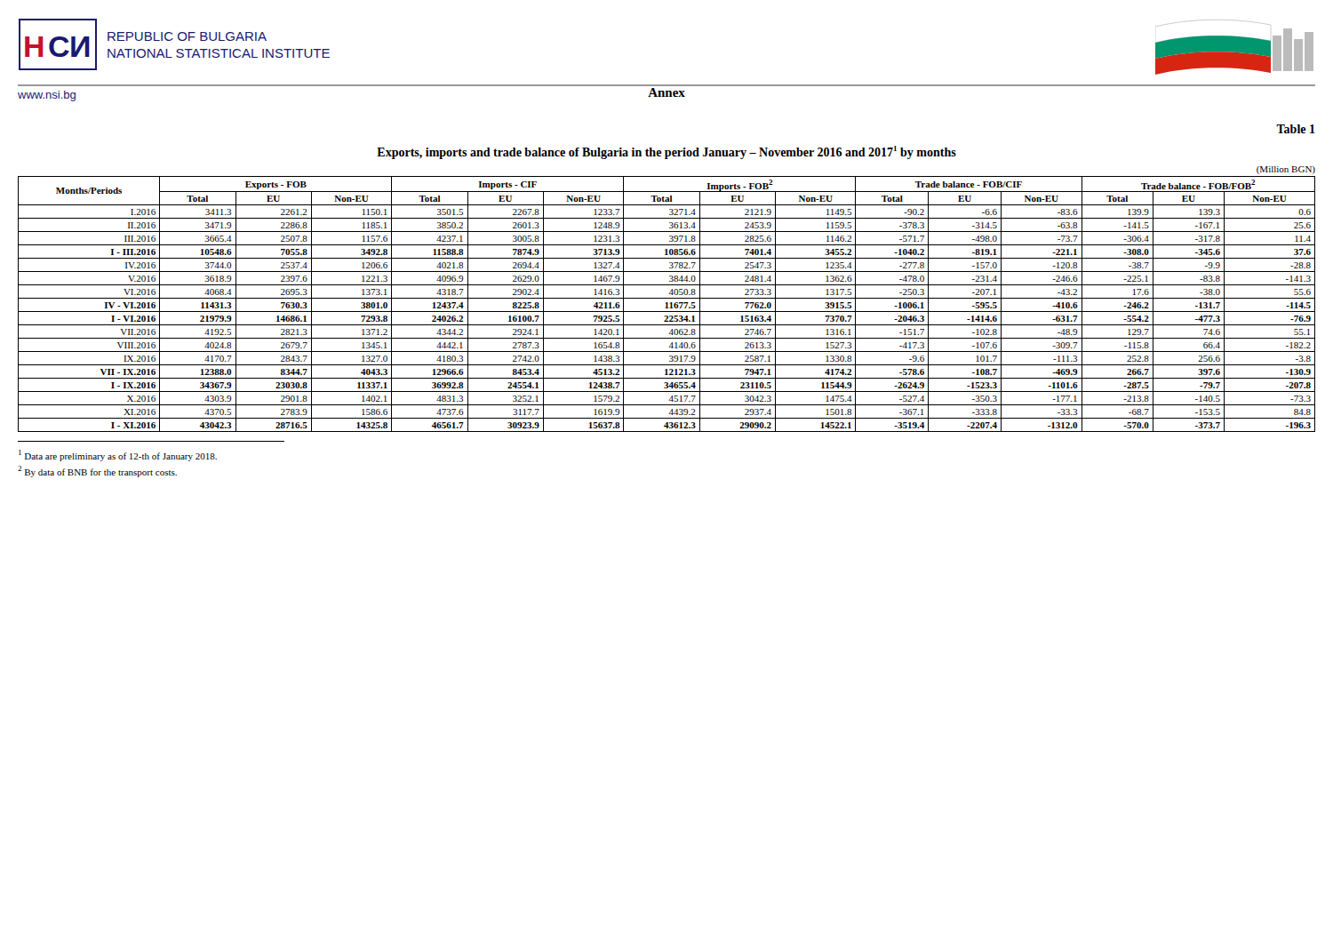H C И
REPUBLIC OF BULGARIA
NATIONAL STATISTICAL INSTITUTE
www.nsi.bg
Annex
Table 1
Exports, imports and trade balance of Bulgaria in the period January – November 2016 and 20171 by months
(Million BGN)
| Months/Periods | Exports - FOB | Imports - CIF | Imports - FOB 2 | Trade balance - FOB/CIF | Trade balance - FOB/FOB 2 |
| --- | --- | --- | --- | --- | --- |
| Total | EU | Non-EU | Total | EU | Non-EU | Total | EU | Non-EU | Total | EU | Non-EU | Total | EU | Non-EU |
| I.2016 | 3411.3 | 2261.2 | 1150.1 | 3501.5 | 2267.8 | 1233.7 | 3271.4 | 2121.9 | 1149.5 | -90.2 | -6.6 | -83.6 | 139.9 | 139.3 | 0.6 |
| II.2016 | 3471.9 | 2286.8 | 1185.1 | 3850.2 | 2601.3 | 1248.9 | 3613.4 | 2453.9 | 1159.5 | -378.3 | -314.5 | -63.8 | -141.5 | -167.1 | 25.6 |
| III.2016 | 3665.4 | 2507.8 | 1157.6 | 4237.1 | 3005.8 | 1231.3 | 3971.8 | 2825.6 | 1146.2 | -571.7 | -498.0 | -73.7 | -306.4 | -317.8 | 11.4 |
| I - III.2016 | 10548.6 | 7055.8 | 3492.8 | 11588.8 | 7874.9 | 3713.9 | 10856.6 | 7401.4 | 3455.2 | -1040.2 | -819.1 | -221.1 | -308.0 | -345.6 | 37.6 |
| IV.2016 | 3744.0 | 2537.4 | 1206.6 | 4021.8 | 2694.4 | 1327.4 | 3782.7 | 2547.3 | 1235.4 | -277.8 | -157.0 | -120.8 | -38.7 | -9.9 | -28.8 |
| V.2016 | 3618.9 | 2397.6 | 1221.3 | 4096.9 | 2629.0 | 1467.9 | 3844.0 | 2481.4 | 1362.6 | -478.0 | -231.4 | -246.6 | -225.1 | -83.8 | -141.3 |
| VI.2016 | 4068.4 | 2695.3 | 1373.1 | 4318.7 | 2902.4 | 1416.3 | 4050.8 | 2733.3 | 1317.5 | -250.3 | -207.1 | -43.2 | 17.6 | -38.0 | 55.6 |
| IV - VI.2016 | 11431.3 | 7630.3 | 3801.0 | 12437.4 | 8225.8 | 4211.6 | 11677.5 | 7762.0 | 3915.5 | -1006.1 | -595.5 | -410.6 | -246.2 | -131.7 | -114.5 |
| I - VI.2016 | 21979.9 | 14686.1 | 7293.8 | 24026.2 | 16100.7 | 7925.5 | 22534.1 | 15163.4 | 7370.7 | -2046.3 | -1414.6 | -631.7 | -554.2 | -477.3 | -76.9 |
| VII.2016 | 4192.5 | 2821.3 | 1371.2 | 4344.2 | 2924.1 | 1420.1 | 4062.8 | 2746.7 | 1316.1 | -151.7 | -102.8 | -48.9 | 129.7 | 74.6 | 55.1 |
| VIII.2016 | 4024.8 | 2679.7 | 1345.1 | 4442.1 | 2787.3 | 1654.8 | 4140.6 | 2613.3 | 1527.3 | -417.3 | -107.6 | -309.7 | -115.8 | 66.4 | -182.2 |
| IX.2016 | 4170.7 | 2843.7 | 1327.0 | 4180.3 | 2742.0 | 1438.3 | 3917.9 | 2587.1 | 1330.8 | -9.6 | 101.7 | -111.3 | 252.8 | 256.6 | -3.8 |
| VII - IX.2016 | 12388.0 | 8344.7 | 4043.3 | 12966.6 | 8453.4 | 4513.2 | 12121.3 | 7947.1 | 4174.2 | -578.6 | -108.7 | -469.9 | 266.7 | 397.6 | -130.9 |
| I - IX.2016 | 34367.9 | 23030.8 | 11337.1 | 36992.8 | 24554.1 | 12438.7 | 34655.4 | 23110.5 | 11544.9 | -2624.9 | -1523.3 | -1101.6 | -287.5 | -79.7 | -207.8 |
| X.2016 | 4303.9 | 2901.8 | 1402.1 | 4831.3 | 3252.1 | 1579.2 | 4517.7 | 3042.3 | 1475.4 | -527.4 | -350.3 | -177.1 | -213.8 | -140.5 | -73.3 |
| XI.2016 | 4370.5 | 2783.9 | 1586.6 | 4737.6 | 3117.7 | 1619.9 | 4439.2 | 2937.4 | 1501.8 | -367.1 | -333.8 | -33.3 | -68.7 | -153.5 | 84.8 |
| I - XI.2016 | 43042.3 | 28716.5 | 14325.8 | 46561.7 | 30923.9 | 15637.8 | 43612.3 | 29090.2 | 14522.1 | -3519.4 | -2207.4 | -1312.0 | -570.0 | -373.7 | -196.3 |
1 Data are preliminary as of 12-th of January 2018.
2 By data of BNB for the transport costs.